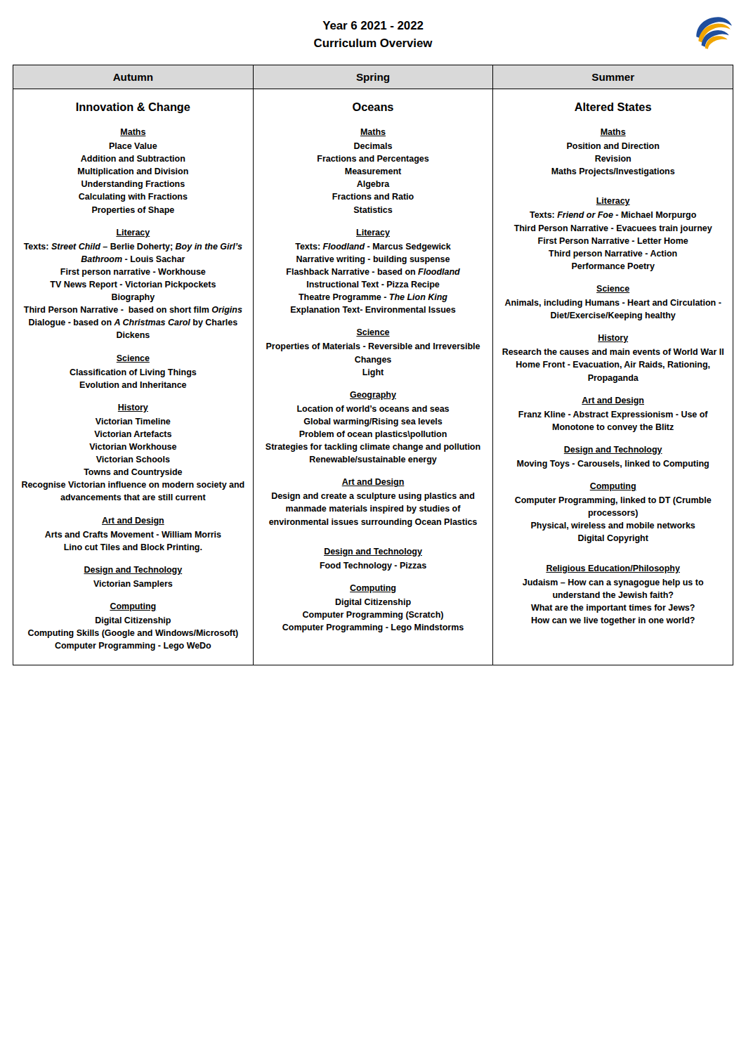Year 6 2021 - 2022
Curriculum Overview
| Autumn | Spring | Summer |
| --- | --- | --- |
| Innovation & Change Maths Place Value Addition and Subtraction Multiplication and Division Understanding Fractions Calculating with Fractions Properties of Shape Literacy Texts: Street Child – Berlie Doherty; Boy in the Girl’s Bathroom - Louis Sachar First person narrative - Workhouse TV News Report - Victorian Pickpockets Biography Third Person Narrative - based on short film Origins Dialogue - based on A Christmas Carol by Charles Dickens Science Classification of Living Things Evolution and Inheritance History Victorian Timeline Victorian Artefacts Victorian Workhouse Victorian Schools Towns and Countryside Recognise Victorian influence on modern society and advancements that are still current Art and Design Arts and Crafts Movement - William Morris Lino cut Tiles and Block Printing. Design and Technology Victorian Samplers Computing Digital Citizenship Computing Skills (Google and Windows/Microsoft) Computer Programming - Lego WeDo | Oceans Maths Decimals Fractions and Percentages Measurement Algebra Fractions and Ratio Statistics Literacy Texts: Floodland - Marcus Sedgewick Narrative writing - building suspense Flashback Narrative - based on Floodland Instructional Text - Pizza Recipe Theatre Programme - The Lion King Explanation Text- Environmental Issues Science Properties of Materials - Reversible and Irreversible Changes Light Geography Location of world’s oceans and seas Global warming/Rising sea levels Problem of ocean plastics\pollution Strategies for tackling climate change and pollution Renewable/sustainable energy Art and Design Design and create a sculpture using plastics and manmade materials inspired by studies of environmental issues surrounding Ocean Plastics Design and Technology Food Technology - Pizzas Computing Digital Citizenship Computer Programming (Scratch) Computer Programming - Lego Mindstorms | Altered States Maths Position and Direction Revision Maths Projects/Investigations Literacy Texts: Friend or Foe - Michael Morpurgo Third Person Narrative - Evacuees train journey First Person Narrative - Letter Home Third person Narrative - Action Performance Poetry Science Animals, including Humans - Heart and Circulation - Diet/Exercise/Keeping healthy History Research the causes and main events of World War II Home Front - Evacuation, Air Raids, Rationing, Propaganda Art and Design Franz Kline - Abstract Expressionism - Use of Monotone to convey the Blitz Design and Technology Moving Toys - Carousels, linked to Computing Computing Computer Programming, linked to DT (Crumble processors) Physical, wireless and mobile networks Digital Copyright Religious Education/Philosophy Judaism – How can a synagogue help us to understand the Jewish faith? What are the important times for Jews? How can we live together in one world? |